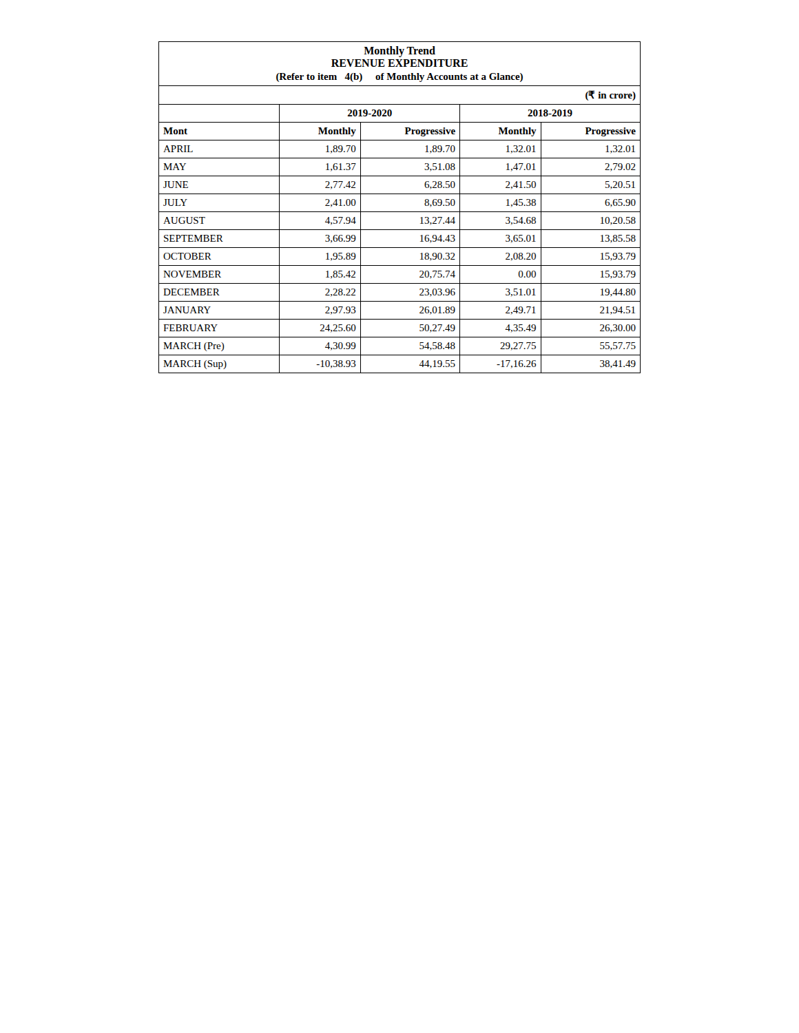| Monthly Trend REVENUE EXPENDITURE (Refer to item 4(b) of Monthly Accounts at a Glance) |
| (₹ in crore) |
| | 2019-2020 | 2018-2019 |
| Mont | Monthly | Progressive | Monthly | Progressive |
| APRIL | 1,89.70 | 1,89.70 | 1,32.01 | 1,32.01 |
| MAY | 1,61.37 | 3,51.08 | 1,47.01 | 2,79.02 |
| JUNE | 2,77.42 | 6,28.50 | 2,41.50 | 5,20.51 |
| JULY | 2,41.00 | 8,69.50 | 1,45.38 | 6,65.90 |
| AUGUST | 4,57.94 | 13,27.44 | 3,54.68 | 10,20.58 |
| SEPTEMBER | 3,66.99 | 16,94.43 | 3,65.01 | 13,85.58 |
| OCTOBER | 1,95.89 | 18,90.32 | 2,08.20 | 15,93.79 |
| NOVEMBER | 1,85.42 | 20,75.74 | 0.00 | 15,93.79 |
| DECEMBER | 2,28.22 | 23,03.96 | 3,51.01 | 19,44.80 |
| JANUARY | 2,97.93 | 26,01.89 | 2,49.71 | 21,94.51 |
| FEBRUARY | 24,25.60 | 50,27.49 | 4,35.49 | 26,30.00 |
| MARCH (Pre) | 4,30.99 | 54,58.48 | 29,27.75 | 55,57.75 |
| MARCH (Sup) | -10,38.93 | 44,19.55 | -17,16.26 | 38,41.49 |